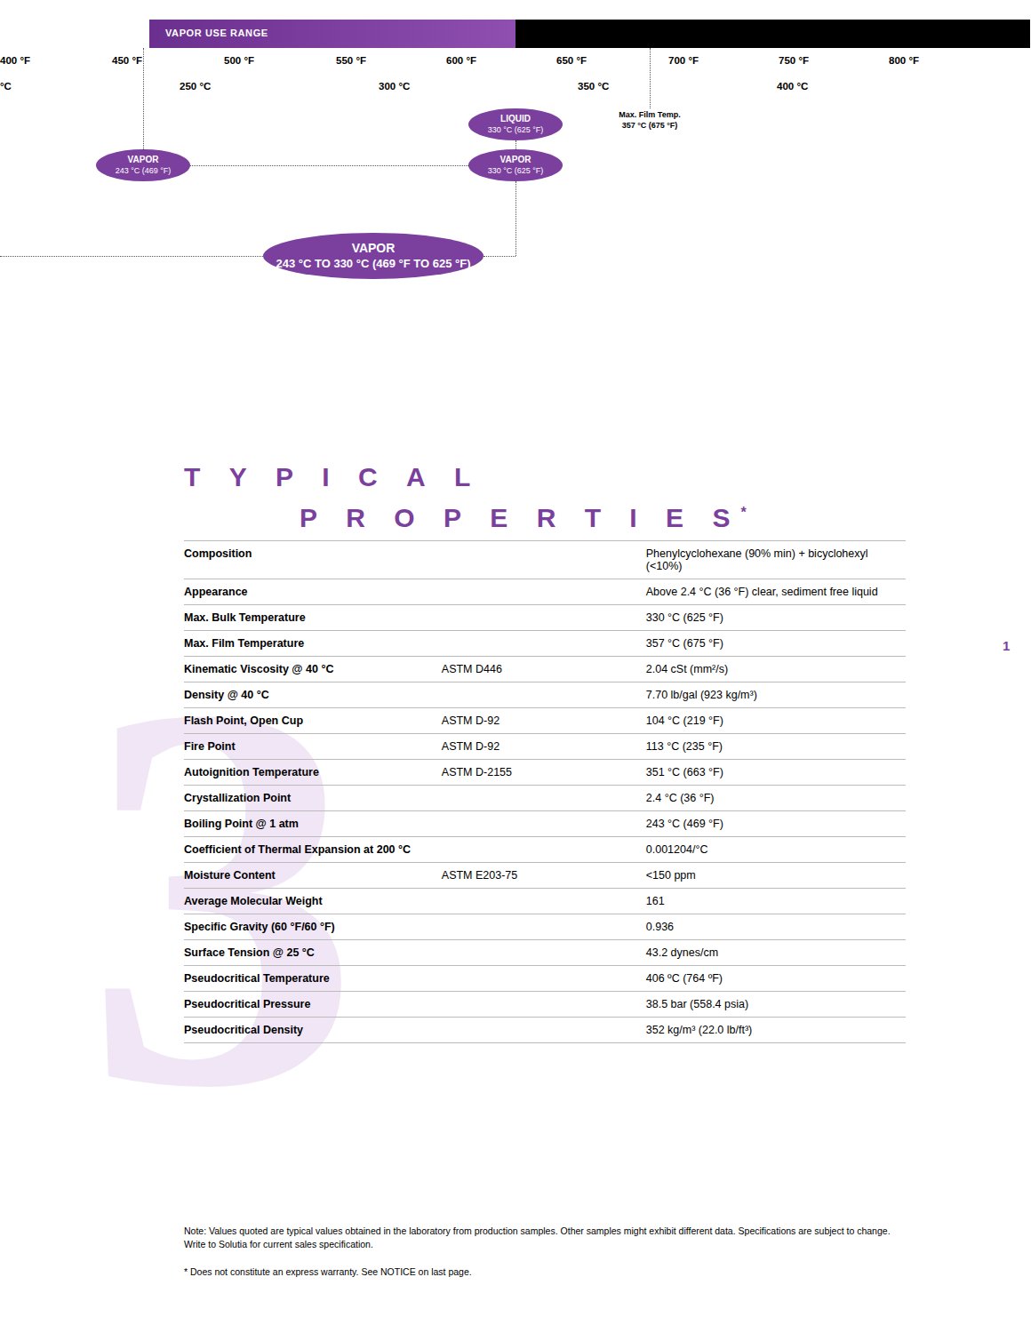VAPOR USE RANGE
400 °F
450 °F
500 °F
550 °F
600 °F
650 °F
700 °F
750 °F
800 °F
°C
250 °C
300 °C
350 °C
400 °C
LIQUID 330 °C (625 °F)
VAPOR 330 °C (625 °F)
VAPOR 243 °C (469 °F)
VAPOR 243 °C TO 330 °C (469 °F TO 625 °F)
Max. Film Temp.
357 °C (675 °F)
3
T Y P I C A L
P R O P E R T I E S*
1
| Composition | | Phenylcyclohexane (90% min) + bicyclohexyl (<10%) |
| Appearance | | Above 2.4 °C (36 °F) clear, sediment free liquid |
| Max. Bulk Temperature | | 330 °C (625 °F) |
| Max. Film Temperature | | 357 °C (675 °F) |
| Kinematic Viscosity @ 40 °C | ASTM D446 | 2.04 cSt (mm²/s) |
| Density @ 40 °C | | 7.70 lb/gal (923 kg/m³) |
| Flash Point, Open Cup | ASTM D-92 | 104 °C (219 °F) |
| Fire Point | ASTM D-92 | 113 °C (235 °F) |
| Autoignition Temperature | ASTM D-2155 | 351 °C (663 °F) |
| Crystallization Point | | 2.4 °C (36 °F) |
| Boiling Point @ 1 atm | | 243 °C (469 °F) |
| Coefficient of Thermal Expansion at 200 °C | | 0.001204/°C |
| Moisture Content | ASTM E203-75 | <150 ppm |
| Average Molecular Weight | | 161 |
| Specific Gravity (60 °F/60 °F) | | 0.936 |
| Surface Tension @ 25 °C | | 43.2 dynes/cm |
| Pseudocritical Temperature | | 406 ºC (764 ºF) |
| Pseudocritical Pressure | | 38.5 bar (558.4 psia) |
| Pseudocritical Density | | 352 kg/m³ (22.0 lb/ft³) |
Note: Values quoted are typical values obtained in the laboratory from production samples. Other samples might exhibit different data. Specifications are subject to change. Write to Solutia for current sales specification.
* Does not constitute an express warranty. See NOTICE on last page.